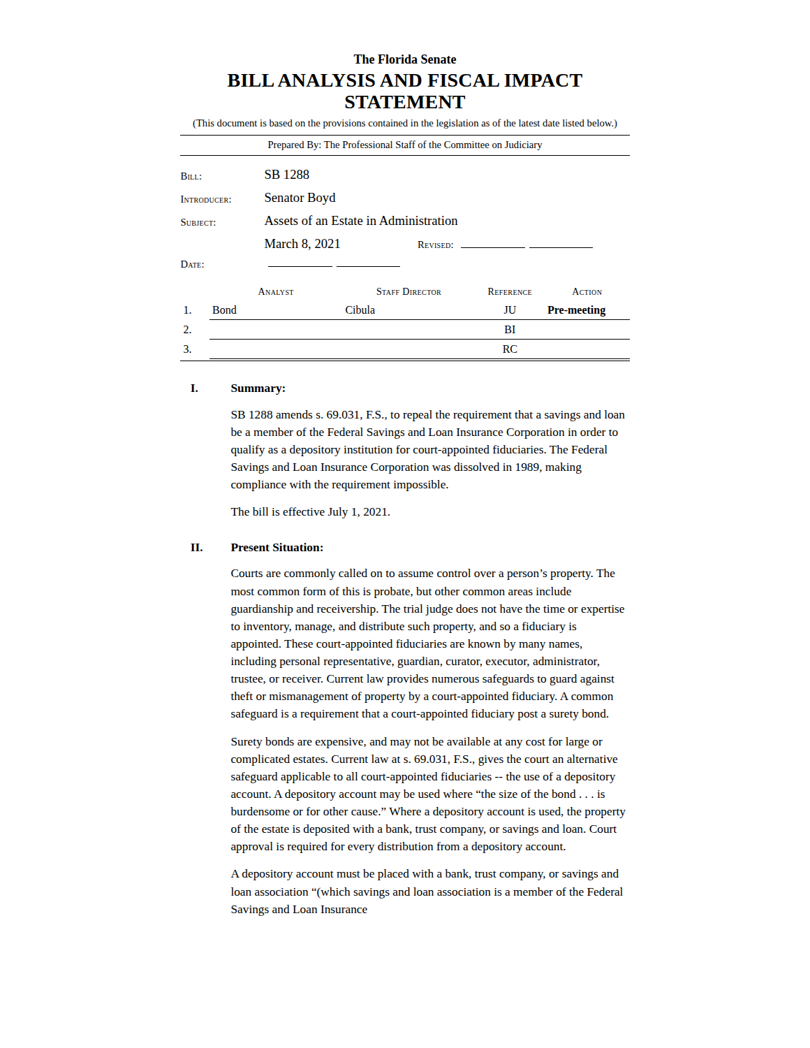The Florida Senate
BILL ANALYSIS AND FISCAL IMPACT STATEMENT
(This document is based on the provisions contained in the legislation as of the latest date listed below.)
Prepared By: The Professional Staff of the Committee on Judiciary
| Bill: | SB 1288 |
| Introducer: | Senator Boyd |
| Subject: | Assets of an Estate in Administration |
| Date: | March 8, 2021 Revised: |
| | Analyst | Staff Director | Reference | Action |
| --- | --- | --- | --- | --- |
| 1. | Bond | Cibula | JU | Pre-meeting |
| 2. | | | BI | |
| 3. | | | RC | |
I.
Summary:
SB 1288 amends s. 69.031, F.S., to repeal the requirement that a savings and loan be a member of the Federal Savings and Loan Insurance Corporation in order to qualify as a depository institution for court-appointed fiduciaries. The Federal Savings and Loan Insurance Corporation was dissolved in 1989, making compliance with the requirement impossible.
The bill is effective July 1, 2021.
II.
Present Situation:
Courts are commonly called on to assume control over a person’s property. The most common form of this is probate, but other common areas include guardianship and receivership. The trial judge does not have the time or expertise to inventory, manage, and distribute such property, and so a fiduciary is appointed. These court-appointed fiduciaries are known by many names, including personal representative, guardian, curator, executor, administrator, trustee, or receiver. Current law provides numerous safeguards to guard against theft or mismanagement of property by a court-appointed fiduciary. A common safeguard is a requirement that a court-appointed fiduciary post a surety bond.
Surety bonds are expensive, and may not be available at any cost for large or complicated estates. Current law at s. 69.031, F.S., gives the court an alternative safeguard applicable to all court-appointed fiduciaries -- the use of a depository account. A depository account may be used where “the size of the bond . . . is burdensome or for other cause.” Where a depository account is used, the property of the estate is deposited with a bank, trust company, or savings and loan. Court approval is required for every distribution from a depository account.
A depository account must be placed with a bank, trust company, or savings and loan association “(which savings and loan association is a member of the Federal Savings and Loan Insurance